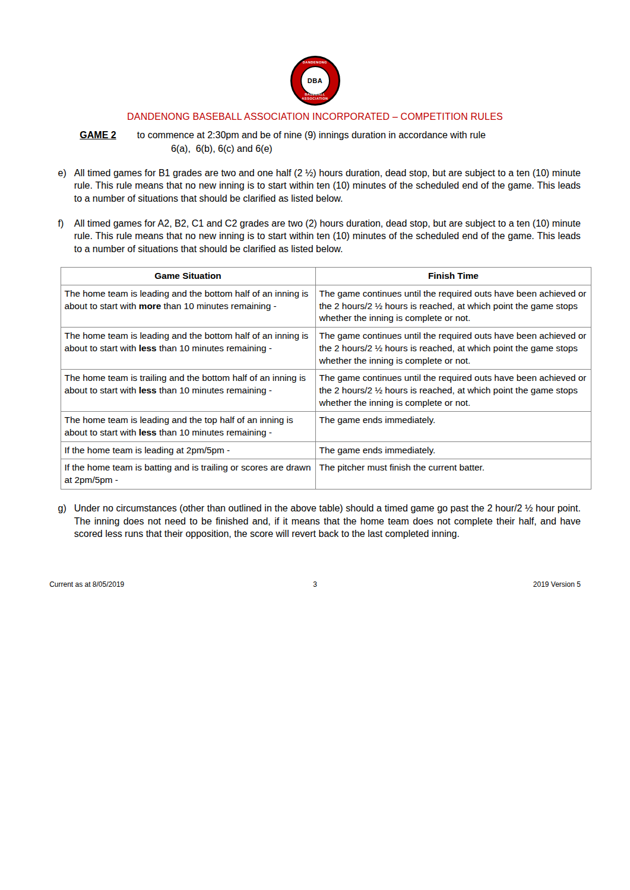DANDENONG
BASEBALL ASSOCIATION
DANDENONG BASEBALL ASSOCIATION INCORPORATED – COMPETITION RULES
GAME 2to commence at 2:30pm and be of nine (9) innings duration in accordance with rule 6(a), 6(b), 6(c) and 6(e)
e) All timed games for B1 grades are two and one half (2 ½) hours duration, dead stop, but are subject to a ten (10) minute rule. This rule means that no new inning is to start within ten (10) minutes of the scheduled end of the game. This leads to a number of situations that should be clarified as listed below.
f) All timed games for A2, B2, C1 and C2 grades are two (2) hours duration, dead stop, but are subject to a ten (10) minute rule. This rule means that no new inning is to start within ten (10) minutes of the scheduled end of the game. This leads to a number of situations that should be clarified as listed below.
| Game Situation | Finish Time |
| --- | --- |
| The home team is leading and the bottom half of an inning is about to start with more than 10 minutes remaining - | The game continues until the required outs have been achieved or the 2 hours/2 ½ hours is reached, at which point the game stops whether the inning is complete or not. |
| The home team is leading and the bottom half of an inning is about to start with less than 10 minutes remaining - | The game continues until the required outs have been achieved or the 2 hours/2 ½ hours is reached, at which point the game stops whether the inning is complete or not. |
| The home team is trailing and the bottom half of an inning is about to start with less than 10 minutes remaining - | The game continues until the required outs have been achieved or the 2 hours/2 ½ hours is reached, at which point the game stops whether the inning is complete or not. |
| The home team is leading and the top half of an inning is about to start with less than 10 minutes remaining - | The game ends immediately. |
| If the home team is leading at 2pm/5pm - | The game ends immediately. |
| If the home team is batting and is trailing or scores are drawn at 2pm/5pm - | The pitcher must finish the current batter. |
g) Under no circumstances (other than outlined in the above table) should a timed game go past the 2 hour/2 ½ hour point. The inning does not need to be finished and, if it means that the home team does not complete their half, and have scored less runs that their opposition, the score will revert back to the last completed inning.
Current as at 8/05/2019 3 2019 Version 5